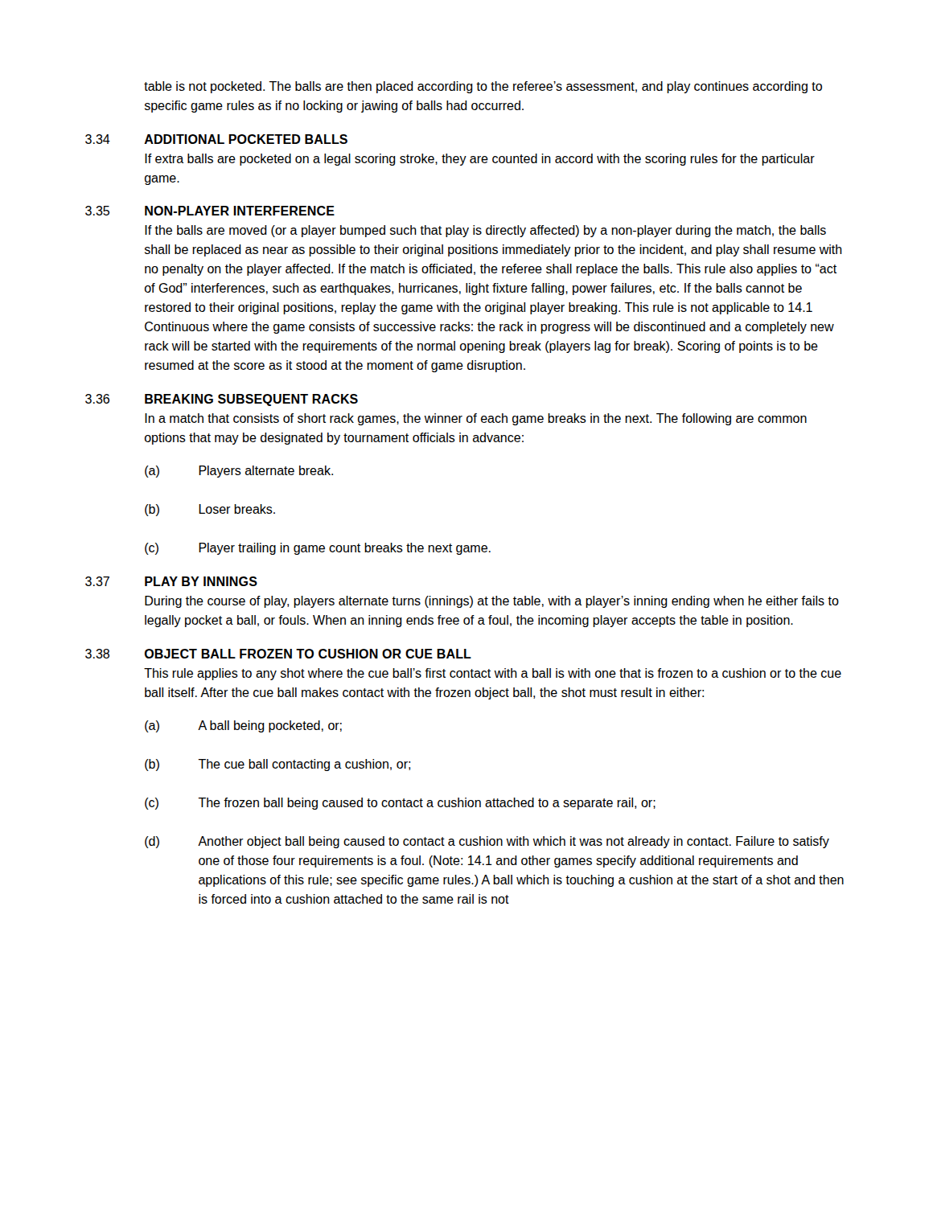table is not pocketed. The balls are then placed according to the referee’s assessment, and play continues according to specific game rules as if no locking or jawing of balls had occurred.
3.34
Additional Pocketed Balls
If extra balls are pocketed on a legal scoring stroke, they are counted in accord with the scoring rules for the particular game.
3.35
Non-Player Interference
If the balls are moved (or a player bumped such that play is directly affected) by a non-player during the match, the balls shall be replaced as near as possible to their original positions immediately prior to the incident, and play shall resume with no penalty on the player affected. If the match is officiated, the referee shall replace the balls. This rule also applies to “act of God” interferences, such as earthquakes, hurricanes, light fixture falling, power failures, etc. If the balls cannot be restored to their original positions, replay the game with the original player breaking. This rule is not applicable to 14.1 Continuous where the game consists of successive racks: the rack in progress will be discontinued and a completely new rack will be started with the requirements of the normal opening break (players lag for break). Scoring of points is to be resumed at the score as it stood at the moment of game disruption.
3.36
Breaking Subsequent Racks
In a match that consists of short rack games, the winner of each game breaks in the next. The following are common options that may be designated by tournament officials in advance:
(a) Players alternate break.
(b) Loser breaks.
(c) Player trailing in game count breaks the next game.
3.37
Play by Innings
During the course of play, players alternate turns (innings) at the table, with a player’s inning ending when he either fails to legally pocket a ball, or fouls. When an inning ends free of a foul, the incoming player accepts the table in position.
3.38
Object Ball Frozen to Cushion or Cue Ball
This rule applies to any shot where the cue ball’s first contact with a ball is with one that is frozen to a cushion or to the cue ball itself. After the cue ball makes contact with the frozen object ball, the shot must result in either:
(a) A ball being pocketed, or;
(b) The cue ball contacting a cushion, or;
(c) The frozen ball being caused to contact a cushion attached to a separate rail, or;
(d) Another object ball being caused to contact a cushion with which it was not already in contact. Failure to satisfy one of those four requirements is a foul. (Note: 14.1 and other games specify additional requirements and applications of this rule; see specific game rules.) A ball which is touching a cushion at the start of a shot and then is forced into a cushion attached to the same rail is not